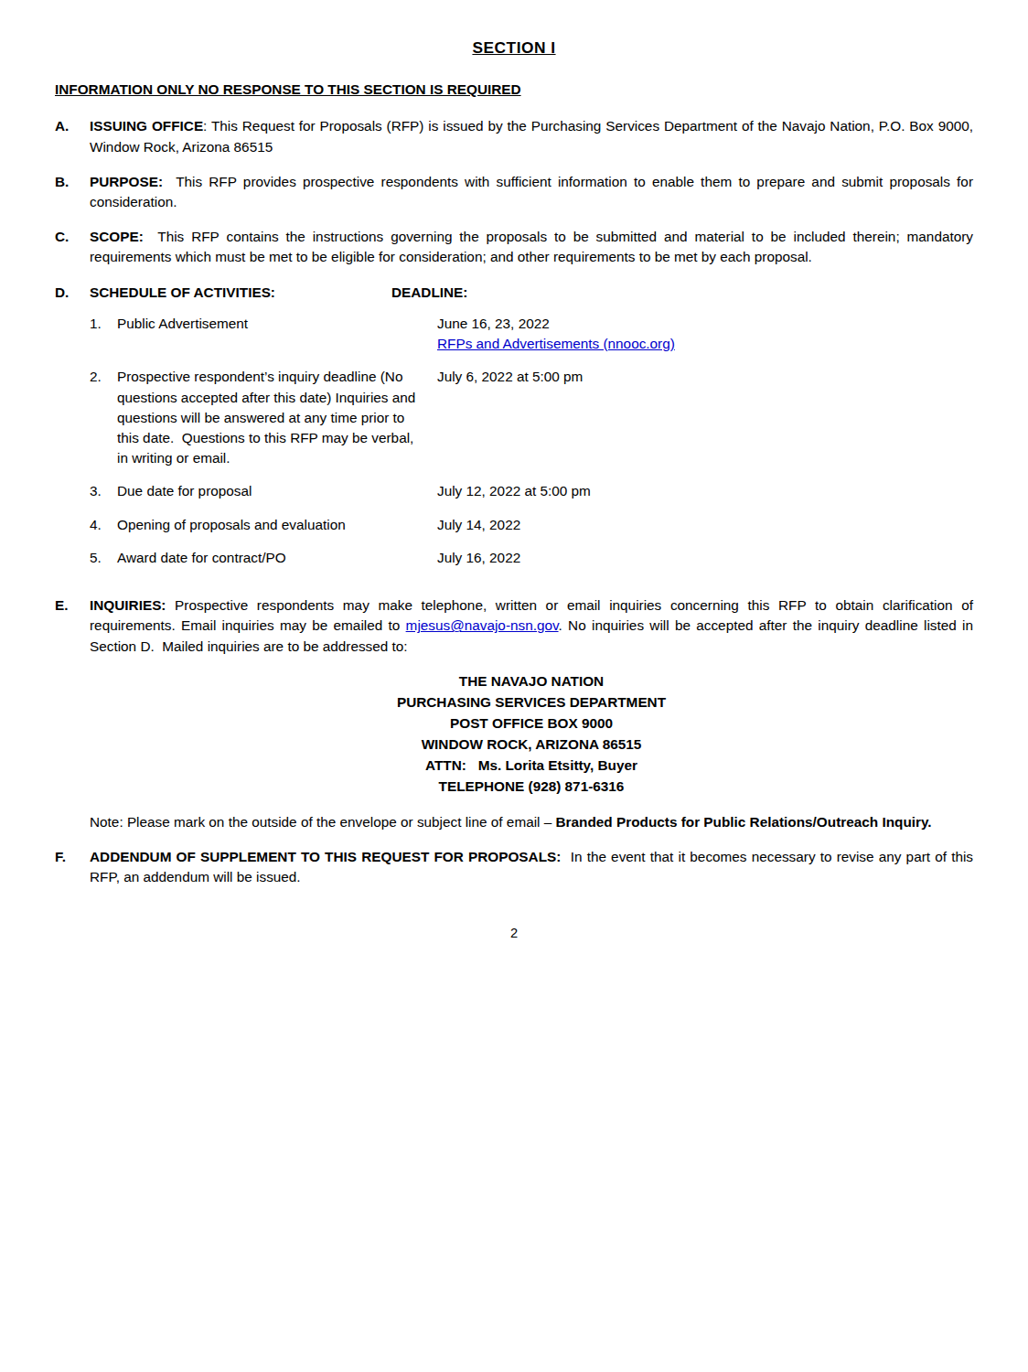SECTION I
INFORMATION ONLY NO RESPONSE TO THIS SECTION IS REQUIRED
A. ISSUING OFFICE: This Request for Proposals (RFP) is issued by the Purchasing Services Department of the Navajo Nation, P.O. Box 9000, Window Rock, Arizona 86515
B. PURPOSE: This RFP provides prospective respondents with sufficient information to enable them to prepare and submit proposals for consideration.
C. SCOPE: This RFP contains the instructions governing the proposals to be submitted and material to be included therein; mandatory requirements which must be met to be eligible for consideration; and other requirements to be met by each proposal.
D.
SCHEDULE OF ACTIVITIES: DEADLINE:
| 1. | Public Advertisement | June 16, 23, 2022 RFPs and Advertisements (nnooc.org) |
| 2. | Prospective respondent’s inquiry deadline (No questions accepted after this date) Inquiries and questions will be answered at any time prior to this date. Questions to this RFP may be verbal, in writing or email. | July 6, 2022 at 5:00 pm |
| 3. | Due date for proposal | July 12, 2022 at 5:00 pm |
| 4. | Opening of proposals and evaluation | July 14, 2022 |
| 5. | Award date for contract/PO | July 16, 2022 |
E. INQUIRIES: Prospective respondents may make telephone, written or email inquiries concerning this RFP to obtain clarification of requirements. Email inquiries may be emailed to mjesus@navajo-nsn.gov. No inquiries will be accepted after the inquiry deadline listed in Section D. Mailed inquiries are to be addressed to:
THE NAVAJO NATION
PURCHASING SERVICES DEPARTMENT
POST OFFICE BOX 9000
WINDOW ROCK, ARIZONA 86515
ATTN: Ms. Lorita Etsitty, Buyer
TELEPHONE (928) 871-6316
Note: Please mark on the outside of the envelope or subject line of email – Branded Products for Public Relations/Outreach Inquiry.
F. ADDENDUM OF SUPPLEMENT TO THIS REQUEST FOR PROPOSALS: In the event that it becomes necessary to revise any part of this RFP, an addendum will be issued.
2